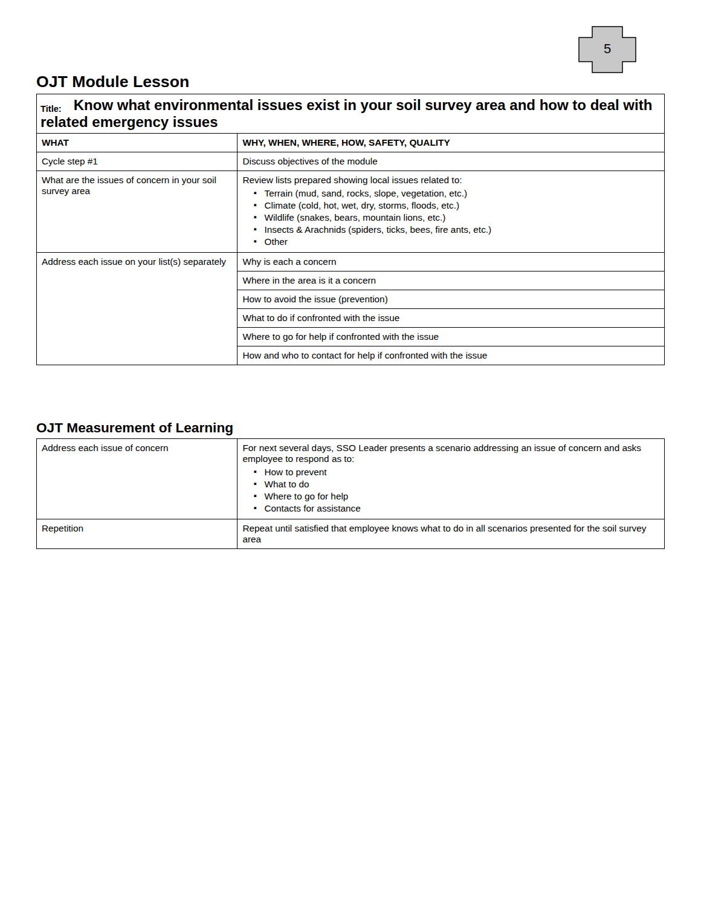5
OJT Module Lesson
| Title: Know what environmental issues exist in your soil survey area and how to deal with related emergency issues |
| WHAT | WHY, WHEN, WHERE, HOW, SAFETY, QUALITY |
| Cycle step #1 | Discuss objectives of the module |
| What are the issues of concern in your soil survey area | Review lists prepared showing local issues related to: Terrain (mud, sand, rocks, slope, vegetation, etc.) Climate (cold, hot, wet, dry, storms, floods, etc.) Wildlife (snakes, bears, mountain lions, etc.) Insects & Arachnids (spiders, ticks, bees, fire ants, etc.) Other |
| Address each issue on your list(s) separately | Why is each a concern |
| Where in the area is it a concern |
| How to avoid the issue (prevention) |
| What to do if confronted with the issue |
| Where to go for help if confronted with the issue |
| How and who to contact for help if confronted with the issue |
OJT Measurement of Learning
| Address each issue of concern | For next several days, SSO Leader presents a scenario addressing an issue of concern and asks employee to respond as to: How to prevent What to do Where to go for help Contacts for assistance |
| Repetition | Repeat until satisfied that employee knows what to do in all scenarios presented for the soil survey area |